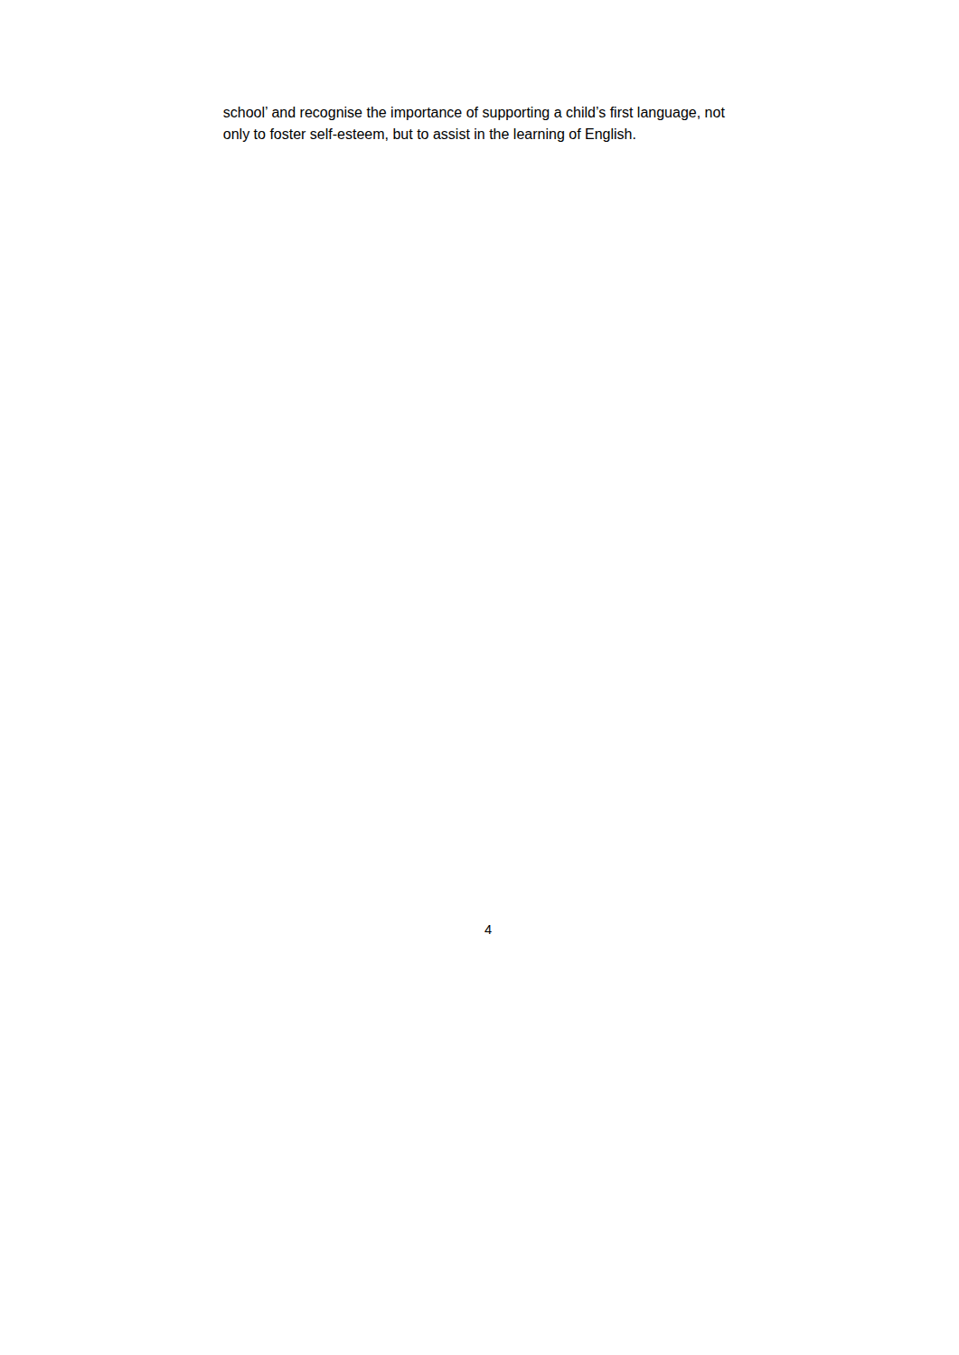school’ and recognise the importance of supporting a child’s first language, not only to foster self-esteem, but to assist in the learning of English.
4